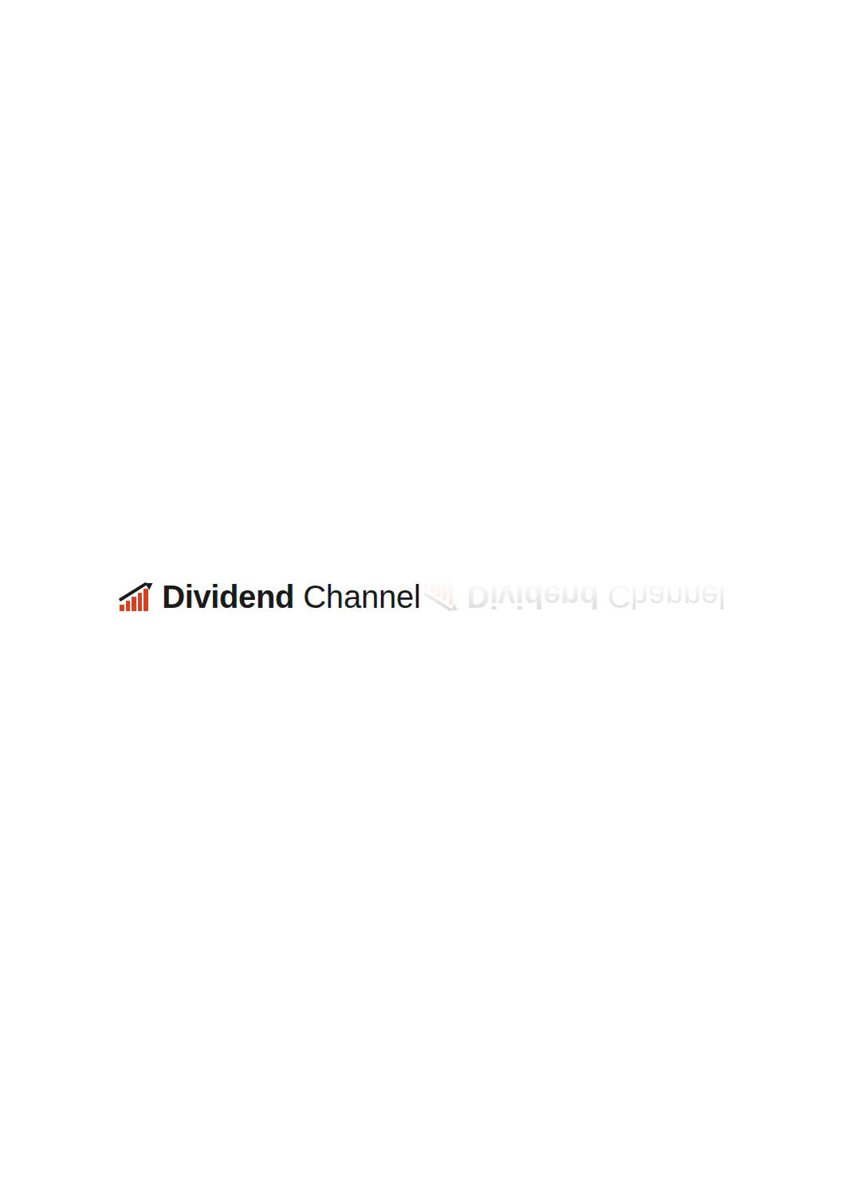Dividend Channel
Dividend Channel